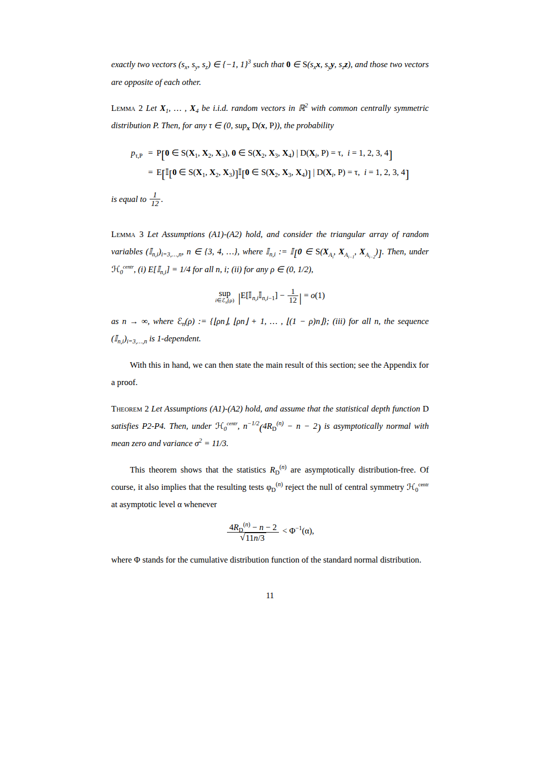exactly two vectors (sx, sy, sz) ∈ {−1, 1}3 such that 0 ∈ S(sx x, sy y, sz z), and those two vectors are opposite of each other.
Lemma 2 Let X1, … , X4 be i.i.d. random vectors in ℝ2 with common centrally symmetric distribution P. Then, for any τ ∈ (0, supx D(x, P)), the probability
| p τ, P | = | P [ 0 ∈ S ( X 1 , X 2 , X 3 ), 0 ∈ S ( X 2 , X 3 , X 4 ) / D ( X i , P ) = τ, i = 1, 2, 3, 4 ] |
| | = | E [ 𝕀 [ 0 ∈ S ( X 1 , X 2 , X 3 ) ] 𝕀 [ 0 ∈ S ( X 2 , X 3 , X 4 ) ] / D ( X i , P ) = τ, i = 1, 2, 3, 4 ] |
is equal to 112.
Lemma 3 Let Assumptions (A1)-(A2) hold, and consider the triangular array of random variables (𝕀n,i)i=3,…,n, n ∈ {3, 4, …}, where 𝕀n,i := 𝕀[0 ∈ S(XAi, XAi−1, XAi−2)]. Then, under ℋ0centr, (i) E[𝕀n,i] = 1/4 for all n, i; (ii) for any ρ ∈ (0, 1/2),
sup i∈ℰn(ρ) |E[𝕀n,i𝕀n,i−1] − 112| = o(1)
as n → ∞, where ℰn(ρ) := {⌊ρn⌋, ⌊ρn⌋ + 1, … , ⌊(1 − ρ)n⌋}; (iii) for all n, the sequence (𝕀n,i)i=3,…,n is 1-dependent.
With this in hand, we can then state the main result of this section; see the Appendix for a proof.
Theorem 2 Let Assumptions (A1)-(A2) hold, and assume that the statistical depth function D satisfies P2-P4. Then, under ℋ0centr, n−1/2(4RD(n) − n − 2) is asymptotically normal with mean zero and variance σ2 = 11/3.
This theorem shows that the statistics RD(n) are asymptotically distribution-free. Of course, it also implies that the resulting tests φD(n) reject the null of central symmetry ℋ0centr at asymptotic level α whenever
4RD(n) − n − 211n/3 < Φ−1(α),
where Φ stands for the cumulative distribution function of the standard normal distribution.
11